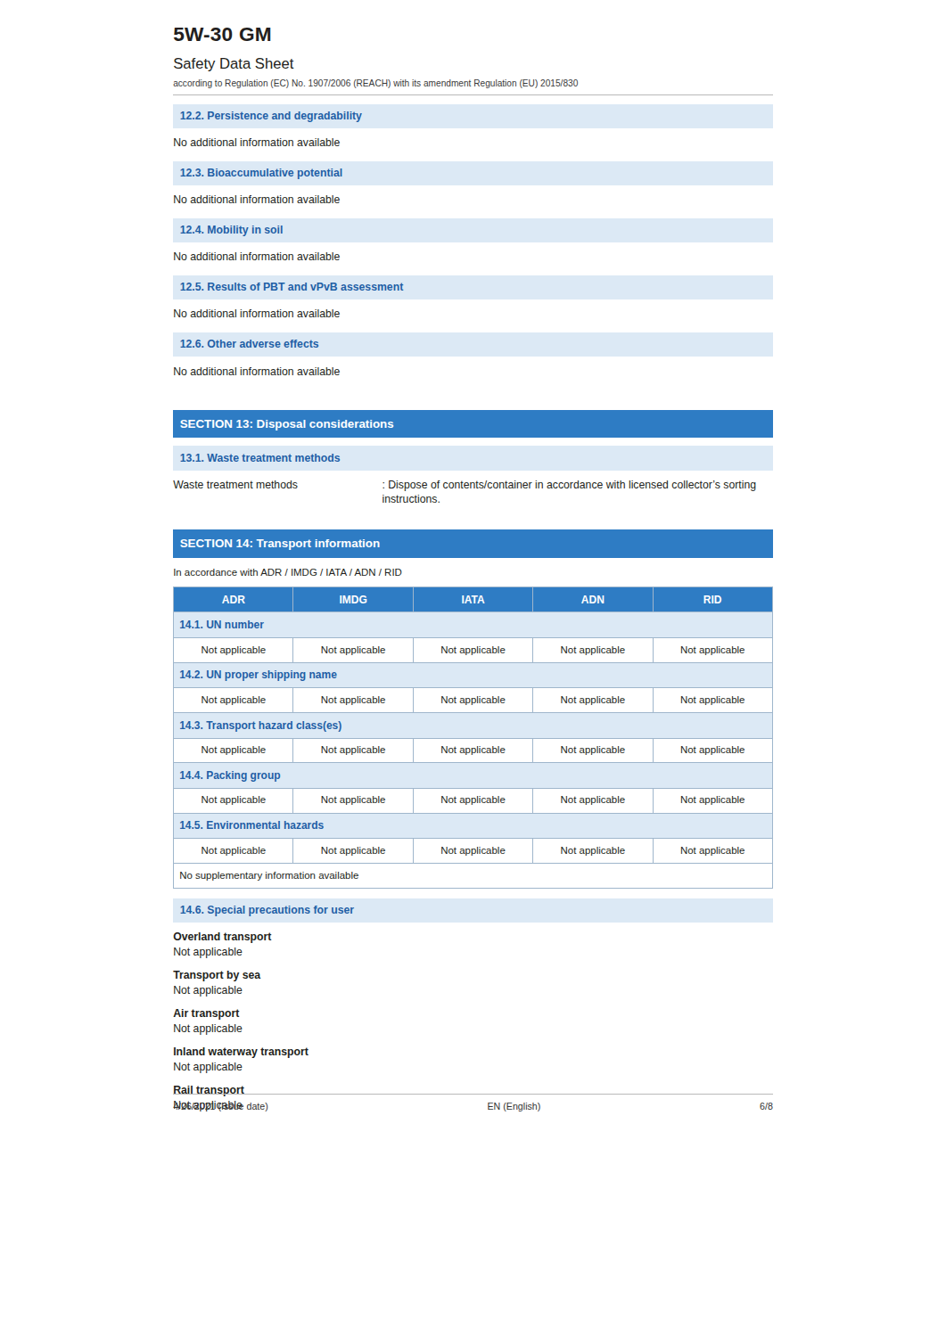5W-30 GM
Safety Data Sheet
according to Regulation (EC) No. 1907/2006 (REACH) with its amendment Regulation (EU) 2015/830
12.2. Persistence and degradability
No additional information available
12.3. Bioaccumulative potential
No additional information available
12.4. Mobility in soil
No additional information available
12.5. Results of PBT and vPvB assessment
No additional information available
12.6. Other adverse effects
No additional information available
SECTION 13: Disposal considerations
13.1. Waste treatment methods
Waste treatment methods
: Dispose of contents/container in accordance with licensed collector’s sorting instructions.
SECTION 14: Transport information
In accordance with ADR / IMDG / IATA / ADN / RID
| ADR | IMDG | IATA | ADN | RID |
| --- | --- | --- | --- | --- |
| 14.1. UN number |
| Not applicable | Not applicable | Not applicable | Not applicable | Not applicable |
| 14.2. UN proper shipping name |
| Not applicable | Not applicable | Not applicable | Not applicable | Not applicable |
| 14.3. Transport hazard class(es) |
| Not applicable | Not applicable | Not applicable | Not applicable | Not applicable |
| 14.4. Packing group |
| Not applicable | Not applicable | Not applicable | Not applicable | Not applicable |
| 14.5. Environmental hazards |
| Not applicable | Not applicable | Not applicable | Not applicable | Not applicable |
| No supplementary information available |
14.6. Special precautions for user
Overland transport
Not applicable
Transport by sea
Not applicable
Air transport
Not applicable
Inland waterway transport
Not applicable
Rail transport
Not applicable
4/26/2021 (Issue date)
EN (English)
6/8